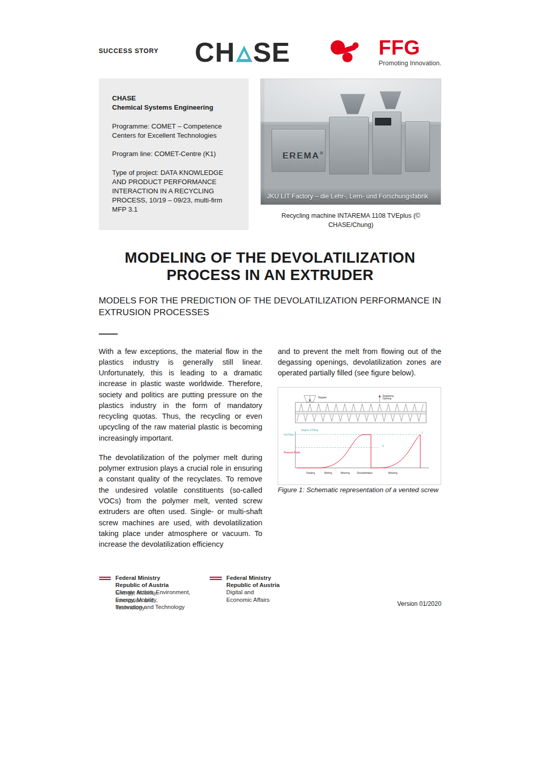SUCCESS STORY
CH SE
FFG
Promoting Innovation.
CHASE
Chemical Systems Engineering
Programme: COMET – Competence Centers for Excellent Technologies
Program line: COMET-Centre (K1)
Type of project: DATA KNOWLEDGE AND PRODUCT PERFORMANCE INTERACTION IN A RECYCLING PROCESS, 10/19 – 09/23, multi-firm MFP 3.1
EREMA®
JKU LIT Factory – die Lehr-, Lern- und Forschungsfabrik
Recycling machine INTAREMA 1108 TVEplus (© CHASE/Chung)
MODELING OF THE DEVOLATILIZATION PROCESS IN AN EXTRUDER
MODELS FOR THE PREDICTION OF THE DEVOLATILIZATION PERFORMANCE IN EXTRUSION PROCESSES
With a few exceptions, the material flow in the plastics industry is generally still linear. Unfortunately, this is leading to a dramatic increase in plastic waste worldwide. Therefore, society and politics are putting pressure on the plastics industry in the form of mandatory recycling quotas. Thus, the recycling or even upcycling of the raw material plastic is becoming increasingly important.
The devolatilization of the polymer melt during polymer extrusion plays a crucial role in ensuring a constant quality of the recyclates. To remove the undesired volatile constituents (so-called VOCs) from the polymer melt, vented screw extruders are often used. Single- or multi-shaft screw machines are used, with devolatilization taking place under atmosphere or vacuum. To increase the devolatilization efficiency
and to prevent the melt from flowing out of the degassing openings, devolatilization zones are operated partially filled (see figure below).
Hopper Degassing Opening Full Filled Pressure Profile Degree of Filling 1 <1 Feeding Melting Metering Devolatilization Metering
Figure 1: Schematic representation of a vented screw
Federal Ministry
Republic of Austria
Climate Action, Environment, Energy, Mobility,
Energy, Mobility, Innovation and Technology
Innovation and Technology
Federal Ministry
Republic of Austria
Digital and
Economic Affairs
Version 01/2020